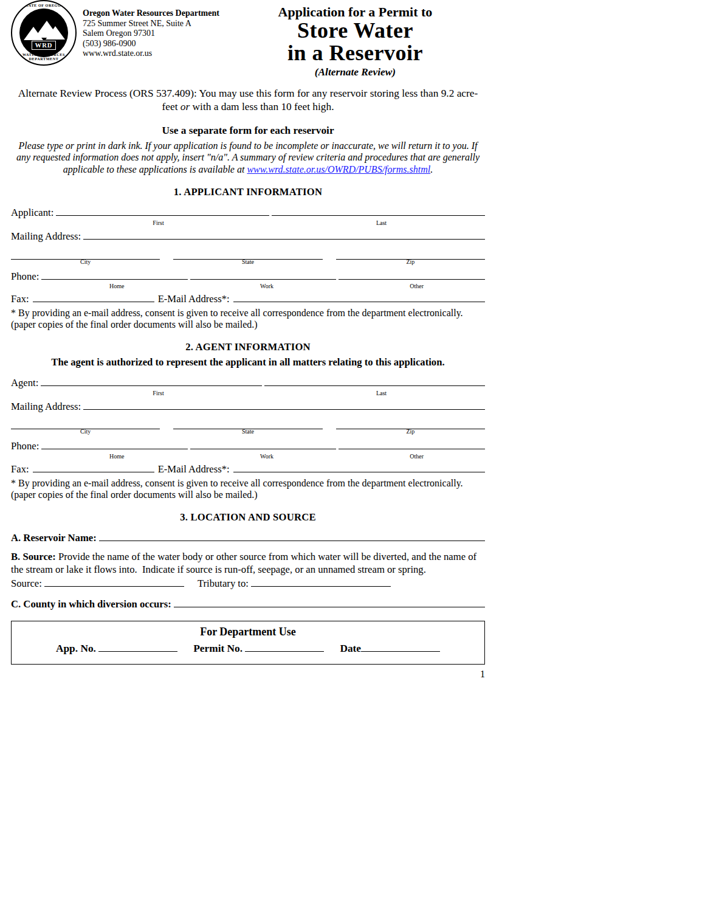STATE OF OREGON
WRD
WATER RESOURCES DEPARTMENT
Oregon Water Resources Department
725 Summer Street NE, Suite A
Salem Oregon 97301
(503) 986-0900
www.wrd.state.or.us
Application for a Permit to
Store Water
in a Reservoir
(Alternate Review)
Alternate Review Process (ORS 537.409): You may use this form for any reservoir storing less than 9.2 acre-feet or with a dam less than 10 feet high.
Use a separate form for each reservoir
Please type or print in dark ink. If your application is found to be incomplete or inaccurate, we will return it to you. If any requested information does not apply, insert "n/a". A summary of review criteria and procedures that are generally applicable to these applications is available at www.wrd.state.or.us/OWRD/PUBS/forms.shtml.
1. APPLICANT INFORMATION
Applicant:
First Last
Mailing Address:
City State Zip
Phone:
Home Work Other
Fax: E-Mail Address*:
* By providing an e-mail address, consent is given to receive all correspondence from the department electronically. (paper copies of the final order documents will also be mailed.)
2. AGENT INFORMATION
The agent is authorized to represent the applicant in all matters relating to this application.
Agent:
First Last
Mailing Address:
City State Zip
Phone:
Home Work Other
Fax: E-Mail Address*:
* By providing an e-mail address, consent is given to receive all correspondence from the department electronically. (paper copies of the final order documents will also be mailed.)
3. LOCATION AND SOURCE
A. Reservoir Name:
B. Source: Provide the name of the water body or other source from which water will be diverted, and the name of the stream or lake it flows into. Indicate if source is run-off, seepage, or an unnamed stream or spring.
Source: Tributary to:
C. County in which diversion occurs:
For Department Use
App. No. Permit No. Date
1